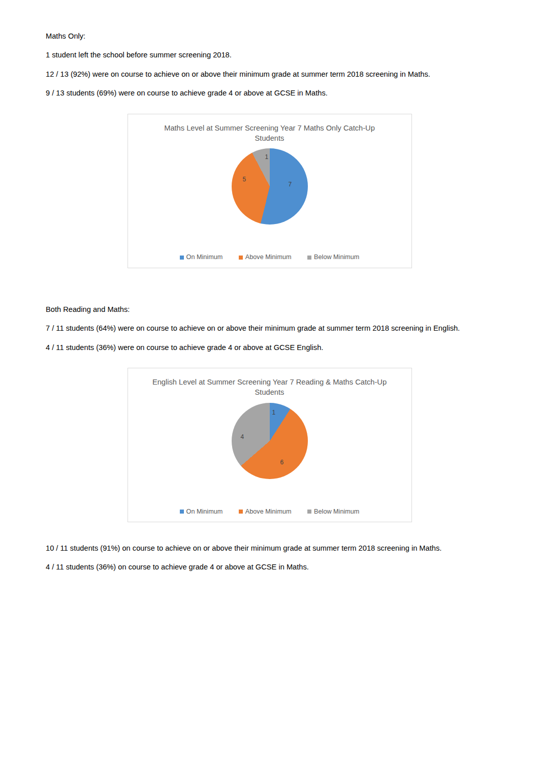Maths Only:
1 student left the school before summer screening 2018.
12 / 13 (92%) were on course to achieve on or above their minimum grade at summer term 2018 screening in Maths.
9 / 13 students (69%) were on course to achieve grade 4 or above at GCSE in Maths.
Maths Level at Summer Screening Year 7 Maths Only Catch-Up
Students
7 5 1
On Minimum Above Minimum Below Minimum
Both Reading and Maths:
7 / 11 students (64%) were on course to achieve on or above their minimum grade at summer term 2018 screening in English.
4 / 11 students (36%) were on course to achieve grade 4 or above at GCSE English.
English Level at Summer Screening Year 7 Reading & Maths Catch-Up
Students
1 6 4
On Minimum Above Minimum Below Minimum
10 / 11 students (91%) on course to achieve on or above their minimum grade at summer term 2018 screening in Maths.
4 / 11 students (36%) on course to achieve grade 4 or above at GCSE in Maths.